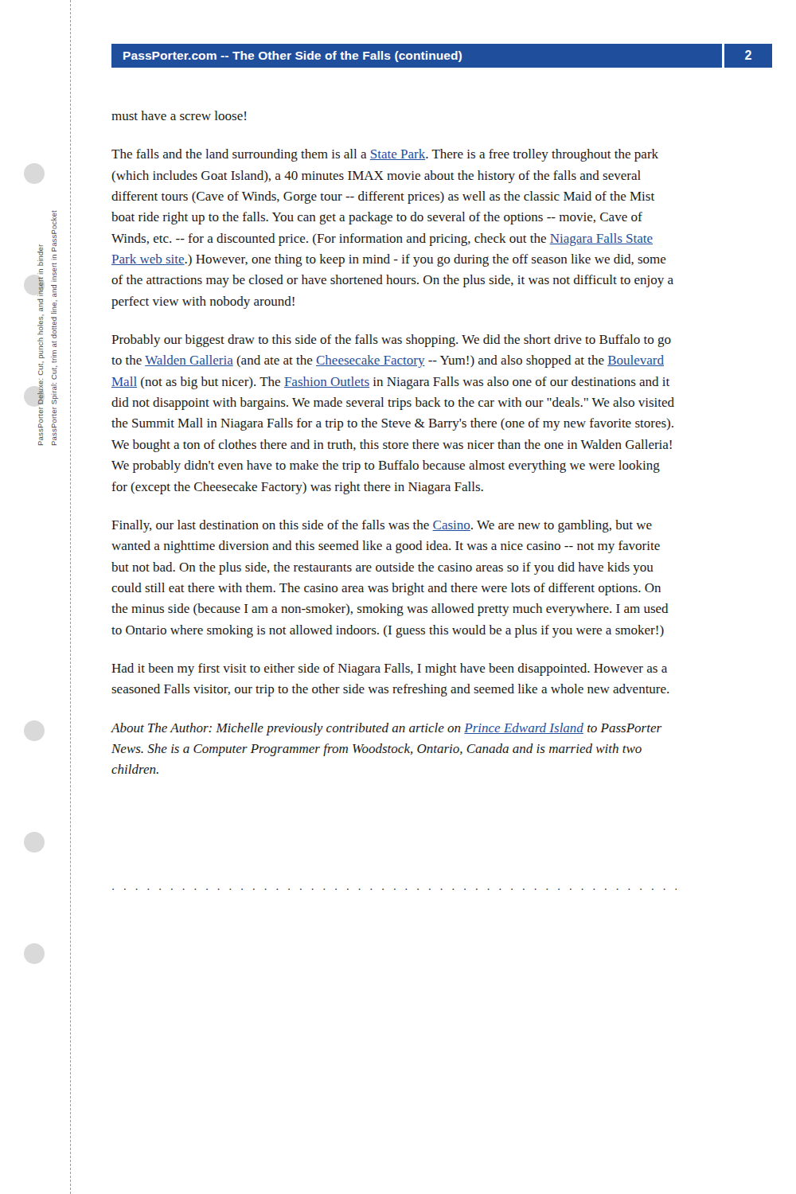PassPorter Deluxe: Cut, punch holes, and insert in binder PassPorter Spiral: Cut, trim at dotted line, and insert in PassPocket
PassPorter.com -- The Other Side of the Falls (continued)
2
must have a screw loose!
The falls and the land surrounding them is all a State Park. There is a free trolley throughout the park (which includes Goat Island), a 40 minutes IMAX movie about the history of the falls and several different tours (Cave of Winds, Gorge tour -- different prices) as well as the classic Maid of the Mist boat ride right up to the falls. You can get a package to do several of the options -- movie, Cave of Winds, etc. -- for a discounted price. (For information and pricing, check out the Niagara Falls State Park web site.) However, one thing to keep in mind - if you go during the off season like we did, some of the attractions may be closed or have shortened hours. On the plus side, it was not difficult to enjoy a perfect view with nobody around!
Probably our biggest draw to this side of the falls was shopping. We did the short drive to Buffalo to go to the Walden Galleria (and ate at the Cheesecake Factory -- Yum!) and also shopped at the Boulevard Mall (not as big but nicer). The Fashion Outlets in Niagara Falls was also one of our destinations and it did not disappoint with bargains. We made several trips back to the car with our "deals." We also visited the Summit Mall in Niagara Falls for a trip to the Steve & Barry's there (one of my new favorite stores). We bought a ton of clothes there and in truth, this store there was nicer than the one in Walden Galleria! We probably didn't even have to make the trip to Buffalo because almost everything we were looking for (except the Cheesecake Factory) was right there in Niagara Falls.
Finally, our last destination on this side of the falls was the Casino. We are new to gambling, but we wanted a nighttime diversion and this seemed like a good idea. It was a nice casino -- not my favorite but not bad. On the plus side, the restaurants are outside the casino areas so if you did have kids you could still eat there with them. The casino area was bright and there were lots of different options. On the minus side (because I am a non-smoker), smoking was allowed pretty much everywhere. I am used to Ontario where smoking is not allowed indoors. (I guess this would be a plus if you were a smoker!)
Had it been my first visit to either side of Niagara Falls, I might have been disappointed. However as a seasoned Falls visitor, our trip to the other side was refreshing and seemed like a whole new adventure.
About The Author: Michelle previously contributed an article on Prince Edward Island to PassPorter News. She is a Computer Programmer from Woodstock, Ontario, Canada and is married with two children.
. . . . . . . . . . . . . . . . . . . . . . . . . . . . . . . . . . . . . . . . . . . . . . . . . . . . . . . . . . . . . . . . . . . .